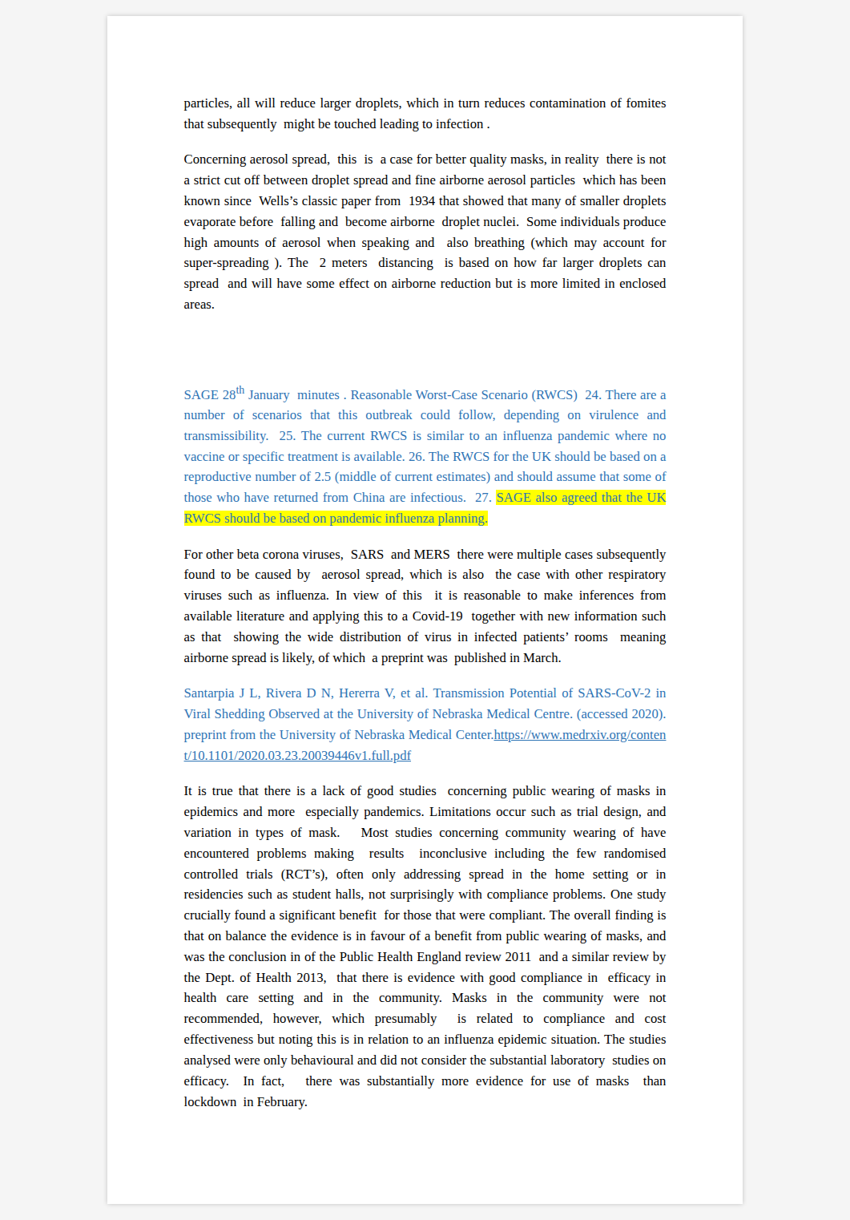particles, all will reduce larger droplets, which in turn reduces contamination of fomites that subsequently might be touched leading to infection .
Concerning aerosol spread, this is a case for better quality masks, in reality there is not a strict cut off between droplet spread and fine airborne aerosol particles which has been known since Wells’s classic paper from 1934 that showed that many of smaller droplets evaporate before falling and become airborne droplet nuclei. Some individuals produce high amounts of aerosol when speaking and also breathing (which may account for super-spreading ). The 2 meters distancing is based on how far larger droplets can spread and will have some effect on airborne reduction but is more limited in enclosed areas.
SAGE 28th January minutes . Reasonable Worst-Case Scenario (RWCS) 24. There are a number of scenarios that this outbreak could follow, depending on virulence and transmissibility. 25. The current RWCS is similar to an influenza pandemic where no vaccine or specific treatment is available. 26. The RWCS for the UK should be based on a reproductive number of 2.5 (middle of current estimates) and should assume that some of those who have returned from China are infectious. 27. SAGE also agreed that the UK RWCS should be based on pandemic influenza planning.
For other beta corona viruses, SARS and MERS there were multiple cases subsequently found to be caused by aerosol spread, which is also the case with other respiratory viruses such as influenza. In view of this it is reasonable to make inferences from available literature and applying this to a Covid-19 together with new information such as that showing the wide distribution of virus in infected patients’ rooms meaning airborne spread is likely, of which a preprint was published in March.
Santarpia J L, Rivera D N, Hererra V, et al. Transmission Potential of SARS-CoV-2 in Viral Shedding Observed at the University of Nebraska Medical Centre. (accessed 2020). preprint from the University of Nebraska Medical Center.https://www.medrxiv.org/content/10.1101/2020.03.23.20039446v1.full.pdf
It is true that there is a lack of good studies concerning public wearing of masks in epidemics and more especially pandemics. Limitations occur such as trial design, and variation in types of mask. Most studies concerning community wearing of have encountered problems making results inconclusive including the few randomised controlled trials (RCT’s), often only addressing spread in the home setting or in residencies such as student halls, not surprisingly with compliance problems. One study crucially found a significant benefit for those that were compliant. The overall finding is that on balance the evidence is in favour of a benefit from public wearing of masks, and was the conclusion in of the Public Health England review 2011 and a similar review by the Dept. of Health 2013, that there is evidence with good compliance in efficacy in health care setting and in the community. Masks in the community were not recommended, however, which presumably is related to compliance and cost effectiveness but noting this is in relation to an influenza epidemic situation. The studies analysed were only behavioural and did not consider the substantial laboratory studies on efficacy. In fact, there was substantially more evidence for use of masks than lockdown in February.